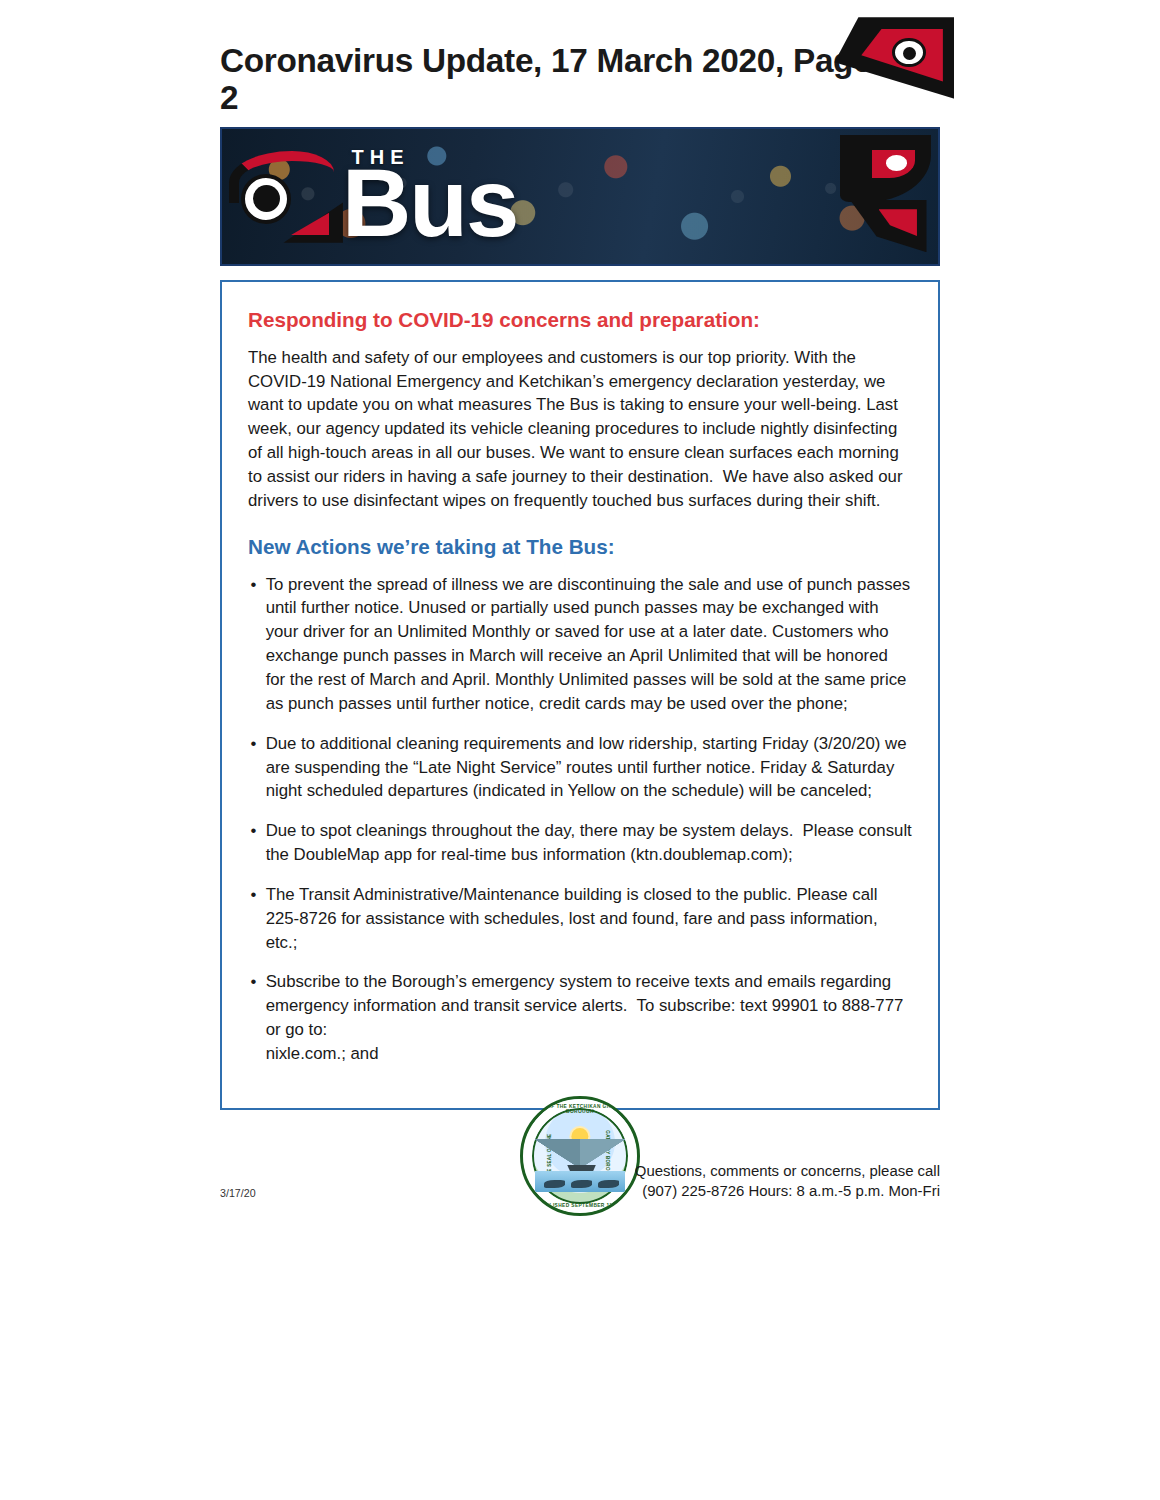Coronavirus Update, 17 March 2020, Page 1 of 2
THE
Bus
Responding to COVID-19 concerns and preparation:
The health and safety of our employees and customers is our top priority. With the COVID-19 National Emergency and Ketchikan’s emergency declaration yesterday, we want to update you on what measures The Bus is taking to ensure your well-being. Last week, our agency updated its vehicle cleaning procedures to include nightly disinfecting of all high-touch areas in all our buses. We want to ensure clean surfaces each morning to assist our riders in having a safe journey to their destination. We have also asked our drivers to use disinfectant wipes on frequently touched bus surfaces during their shift.
New Actions we’re taking at The Bus:
To prevent the spread of illness we are discontinuing the sale and use of punch passes until further notice. Unused or partially used punch passes may be exchanged with your driver for an Unlimited Monthly or saved for use at a later date. Customers who exchange punch passes in March will receive an April Unlimited that will be honored for the rest of March and April. Monthly Unlimited passes will be sold at the same price as punch passes until further notice, credit cards may be used over the phone;
Due to additional cleaning requirements and low ridership, starting Friday (3/20/20) we are suspending the “Late Night Service” routes until further notice. Friday & Saturday night scheduled departures (indicated in Yellow on the schedule) will be canceled;
Due to spot cleanings throughout the day, there may be system delays. Please consult the DoubleMap app for real-time bus information (ktn.doublemap.com);
The Transit Administrative/Maintenance building is closed to the public. Please call 225-8726 for assistance with schedules, lost and found, fare and pass information, etc.;
Subscribe to the Borough’s emergency system to receive texts and emails regarding emergency information and transit service alerts. To subscribe: text 99901 to 888-777 or go to:
nixle.com.; and
3/17/20
SEAL OF THE KETCHIKAN GATEWAY BOROUGH
THE SEAL OF THE
GATEWAY BOROUGH
ESTABLISHED SEPTEMBER 13, 1963
Questions, comments or concerns, please call
(907) 225-8726 Hours: 8 a.m.-5 p.m. Mon-Fri